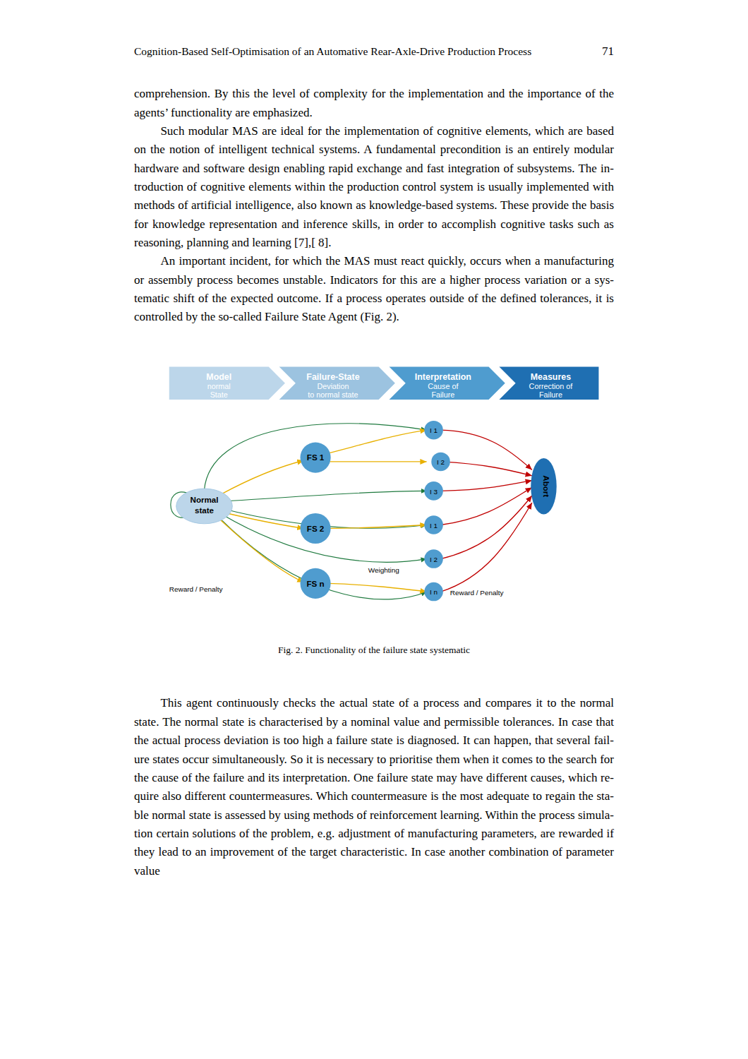Cognition-Based Self-Optimisation of an Automative Rear-Axle-Drive Production Process
71
comprehension. By this the level of complexity for the implementation and the importance of the agents’ functionality are emphasized.
Such modular MAS are ideal for the implementation of cognitive elements, which are based on the notion of intelligent technical systems. A fundamental precondition is an entirely modular hardware and software design enabling rapid exchange and fast integration of subsystems. The introduction of cognitive elements within the production control system is usually implemented with methods of artificial intelligence, also known as knowledge-based systems. These provide the basis for knowledge representation and inference skills, in order to accomplish cognitive tasks such as reasoning, planning and learning [7],[ 8].
An important incident, for which the MAS must react quickly, occurs when a manufacturing or assembly process becomes unstable. Indicators for this are a higher process variation or a systematic shift of the expected outcome. If a process operates outside of the defined tolerances, it is controlled by the so-called Failure State Agent (Fig. 2).
Model normal State Failure-State Deviation to normal state Interpretation Cause of Failure Measures Correction of Failure Normal state FS 1 FS 2 FS n I 1 I 2 I 3 I 1 I 2 I n Abort Weighting Reward / Penalty Reward / Penalty
Fig. 2. Functionality of the failure state systematic
This agent continuously checks the actual state of a process and compares it to the normal state. The normal state is characterised by a nominal value and permissible tolerances. In case that the actual process deviation is too high a failure state is diagnosed. It can happen, that several failure states occur simultaneously. So it is necessary to prioritise them when it comes to the search for the cause of the failure and its interpretation. One failure state may have different causes, which require also different countermeasures. Which countermeasure is the most adequate to regain the stable normal state is assessed by using methods of reinforcement learning. Within the process simulation certain solutions of the problem, e.g. adjustment of manufacturing parameters, are rewarded if they lead to an improvement of the target characteristic. In case another combination of parameter value